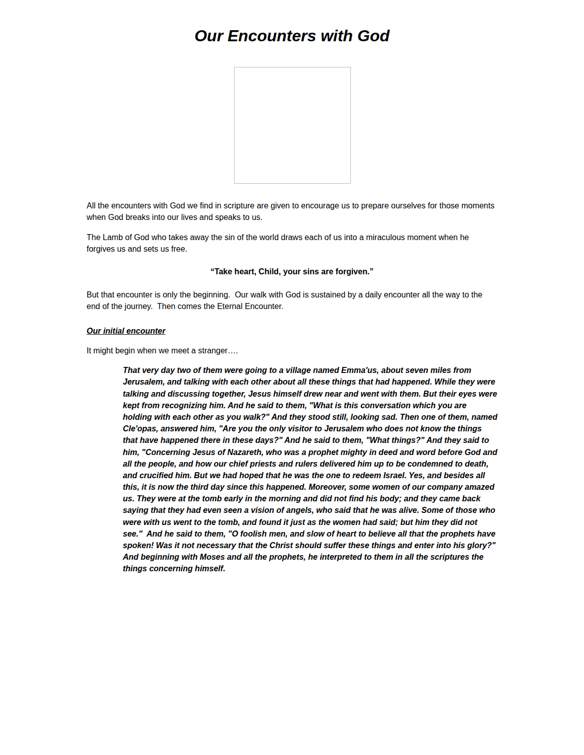Our Encounters with God
All the encounters with God we find in scripture are given to encourage us to prepare ourselves for those moments when God breaks into our lives and speaks to us.
The Lamb of God who takes away the sin of the world draws each of us into a miraculous moment when he forgives us and sets us free.
“Take heart, Child, your sins are forgiven.”
But that encounter is only the beginning. Our walk with God is sustained by a daily encounter all the way to the end of the journey. Then comes the Eternal Encounter.
Our initial encounter
It might begin when we meet a stranger….
That very day two of them were going to a village named Emma'us, about seven miles from Jerusalem, and talking with each other about all these things that had happened. While they were talking and discussing together, Jesus himself drew near and went with them. But their eyes were kept from recognizing him. And he said to them, "What is this conversation which you are holding with each other as you walk?" And they stood still, looking sad. Then one of them, named Cle'opas, answered him, "Are you the only visitor to Jerusalem who does not know the things that have happened there in these days?" And he said to them, "What things?" And they said to him, "Concerning Jesus of Nazareth, who was a prophet mighty in deed and word before God and all the people, and how our chief priests and rulers delivered him up to be condemned to death, and crucified him. But we had hoped that he was the one to redeem Israel. Yes, and besides all this, it is now the third day since this happened. Moreover, some women of our company amazed us. They were at the tomb early in the morning and did not find his body; and they came back saying that they had even seen a vision of angels, who said that he was alive. Some of those who were with us went to the tomb, and found it just as the women had said; but him they did not see." And he said to them, "O foolish men, and slow of heart to believe all that the prophets have spoken! Was it not necessary that the Christ should suffer these things and enter into his glory?" And beginning with Moses and all the prophets, he interpreted to them in all the scriptures the things concerning himself.